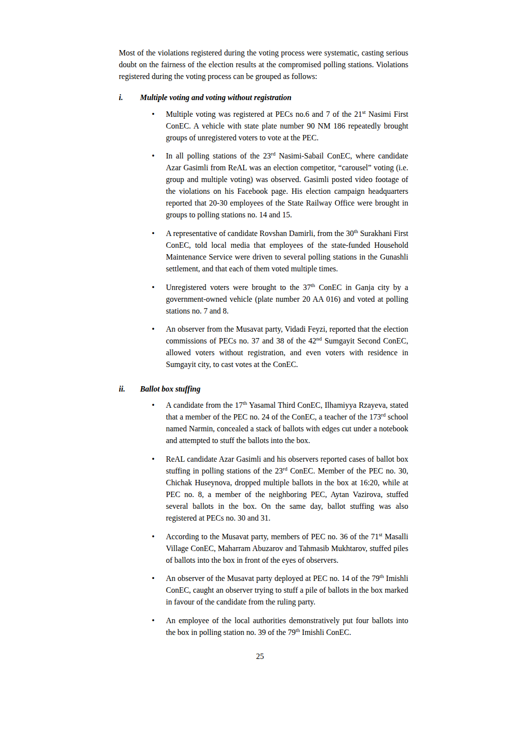Most of the violations registered during the voting process were systematic, casting serious doubt on the fairness of the election results at the compromised polling stations. Violations registered during the voting process can be grouped as follows:
i. Multiple voting and voting without registration
Multiple voting was registered at PECs no.6 and 7 of the 21st Nasimi First ConEC. A vehicle with state plate number 90 NM 186 repeatedly brought groups of unregistered voters to vote at the PEC.
In all polling stations of the 23rd Nasimi-Sabail ConEC, where candidate Azar Gasimli from ReAL was an election competitor, “carousel” voting (i.e. group and multiple voting) was observed. Gasimli posted video footage of the violations on his Facebook page. His election campaign headquarters reported that 20-30 employees of the State Railway Office were brought in groups to polling stations no. 14 and 15.
A representative of candidate Rovshan Damirli, from the 30th Surakhani First ConEC, told local media that employees of the state-funded Household Maintenance Service were driven to several polling stations in the Gunashli settlement, and that each of them voted multiple times.
Unregistered voters were brought to the 37th ConEC in Ganja city by a government-owned vehicle (plate number 20 AA 016) and voted at polling stations no. 7 and 8.
An observer from the Musavat party, Vidadi Feyzi, reported that the election commissions of PECs no. 37 and 38 of the 42nd Sumgayit Second ConEC, allowed voters without registration, and even voters with residence in Sumgayit city, to cast votes at the ConEC.
ii. Ballot box stuffing
A candidate from the 17th Yasamal Third ConEC, Ilhamiyya Rzayeva, stated that a member of the PEC no. 24 of the ConEC, a teacher of the 173rd school named Narmin, concealed a stack of ballots with edges cut under a notebook and attempted to stuff the ballots into the box.
ReAL candidate Azar Gasimli and his observers reported cases of ballot box stuffing in polling stations of the 23rd ConEC. Member of the PEC no. 30, Chichak Huseynova, dropped multiple ballots in the box at 16:20, while at PEC no. 8, a member of the neighboring PEC, Aytan Vazirova, stuffed several ballots in the box. On the same day, ballot stuffing was also registered at PECs no. 30 and 31.
According to the Musavat party, members of PEC no. 36 of the 71st Masalli Village ConEC, Maharram Abuzarov and Tahmasib Mukhtarov, stuffed piles of ballots into the box in front of the eyes of observers.
An observer of the Musavat party deployed at PEC no. 14 of the 79th Imishli ConEC, caught an observer trying to stuff a pile of ballots in the box marked in favour of the candidate from the ruling party.
An employee of the local authorities demonstratively put four ballots into the box in polling station no. 39 of the 79th Imishli ConEC.
25